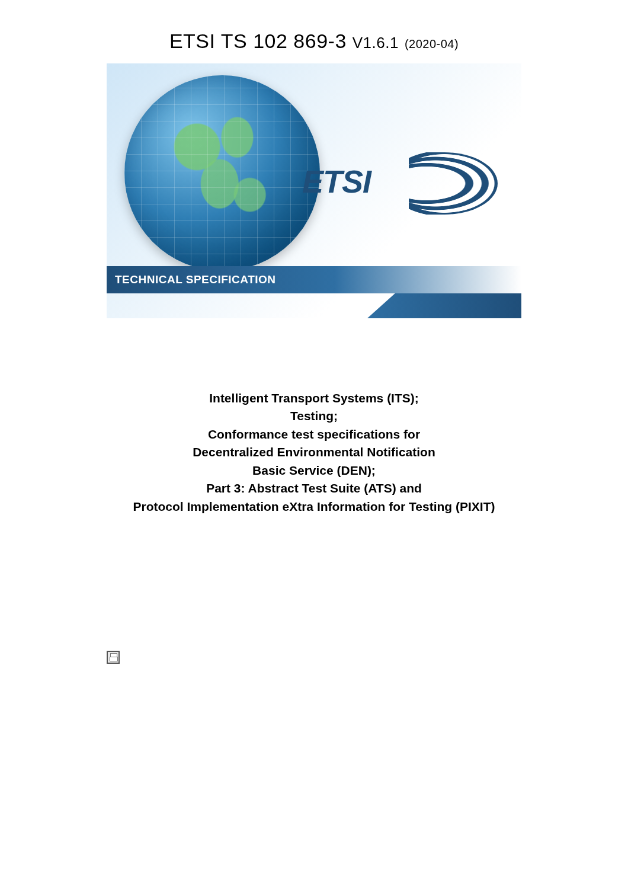ETSI TS 102 869-3 V1.6.1 (2020-04)
ETSI
TECHNICAL SPECIFICATION
Intelligent Transport Systems (ITS); Testing; Conformance test specifications for Decentralized Environmental Notification Basic Service (DEN); Part 3: Abstract Test Suite (ATS) and Protocol Implementation eXtra Information for Testing (PIXIT)